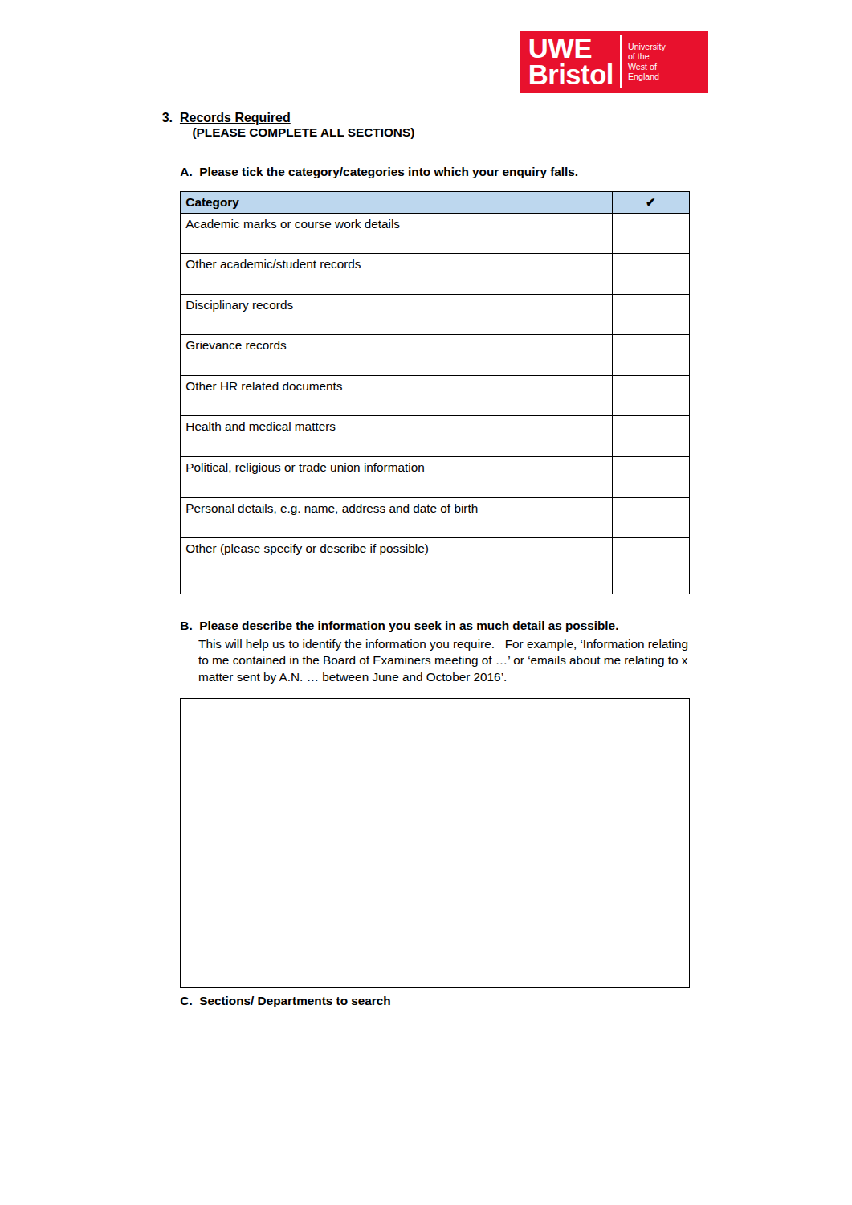UWE Bristol
University
of the
West of
England
3. Records Required
(PLEASE COMPLETE ALL SECTIONS)
A. Please tick the category/categories into which your enquiry falls.
| Category | ✔ |
| --- | --- |
| Academic marks or course work details | |
| Other academic/student records | |
| Disciplinary records | |
| Grievance records | |
| Other HR related documents | |
| Health and medical matters | |
| Political, religious or trade union information | |
| Personal details, e.g. name, address and date of birth | |
| Other (please specify or describe if possible) | |
B. Please describe the information you seek in as much detail as possible.
This will help us to identify the information you require. For example, ‘Information relating to me contained in the Board of Examiners meeting of …’ or ‘emails about me relating to x matter sent by A.N. … between June and October 2016’.
C. Sections/ Departments to search